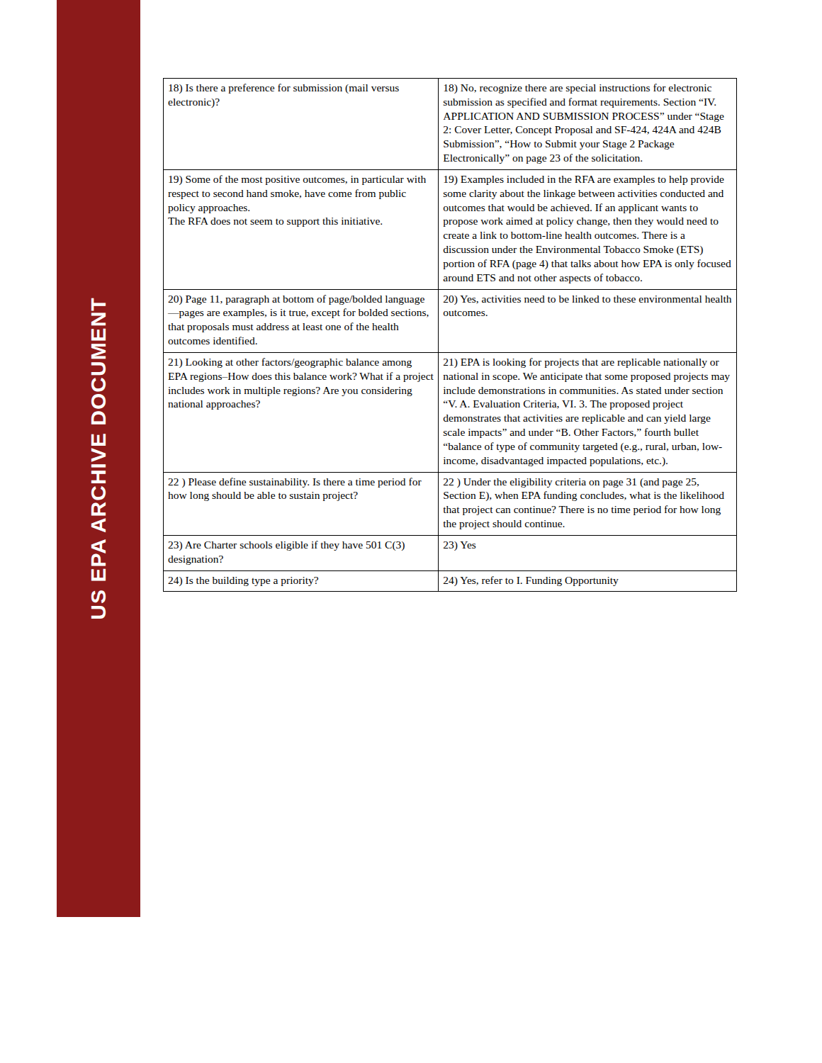US EPA ARCHIVE DOCUMENT
| 18) Is there a preference for submission (mail versus electronic)? | 18) No, recognize there are special instructions for electronic submission as specified and format requirements. Section “IV. APPLICATION AND SUBMISSION PROCESS” under “Stage 2: Cover Letter, Concept Proposal and SF-424, 424A and 424B Submission”, “How to Submit your Stage 2 Package Electronically” on page 23 of the solicitation. |
| 19) Some of the most positive outcomes, in particular with respect to second hand smoke, have come from public policy approaches. The RFA does not seem to support this initiative. | 19) Examples included in the RFA are examples to help provide some clarity about the linkage between activities conducted and outcomes that would be achieved. If an applicant wants to propose work aimed at policy change, then they would need to create a link to bottom-line health outcomes. There is a discussion under the Environmental Tobacco Smoke (ETS) portion of RFA (page 4) that talks about how EPA is only focused around ETS and not other aspects of tobacco. |
| 20) Page 11, paragraph at bottom of page/bolded language—pages are examples, is it true, except for bolded sections, that proposals must address at least one of the health outcomes identified. | 20) Yes, activities need to be linked to these environmental health outcomes. |
| 21) Looking at other factors/geographic balance among EPA regions–How does this balance work? What if a project includes work in multiple regions? Are you considering national approaches? | 21) EPA is looking for projects that are replicable nationally or national in scope. We anticipate that some proposed projects may include demonstrations in communities. As stated under section “V. A. Evaluation Criteria, VI. 3. The proposed project demonstrates that activities are replicable and can yield large scale impacts” and under “B. Other Factors,” fourth bullet “balance of type of community targeted (e.g., rural, urban, low-income, disadvantaged impacted populations, etc.). |
| 22 ) Please define sustainability. Is there a time period for how long should be able to sustain project? | 22 ) Under the eligibility criteria on page 31 (and page 25, Section E), when EPA funding concludes, what is the likelihood that project can continue? There is no time period for how long the project should continue. |
| 23) Are Charter schools eligible if they have 501 C(3) designation? | 23) Yes |
| 24) Is the building type a priority? | 24) Yes, refer to I. Funding Opportunity |